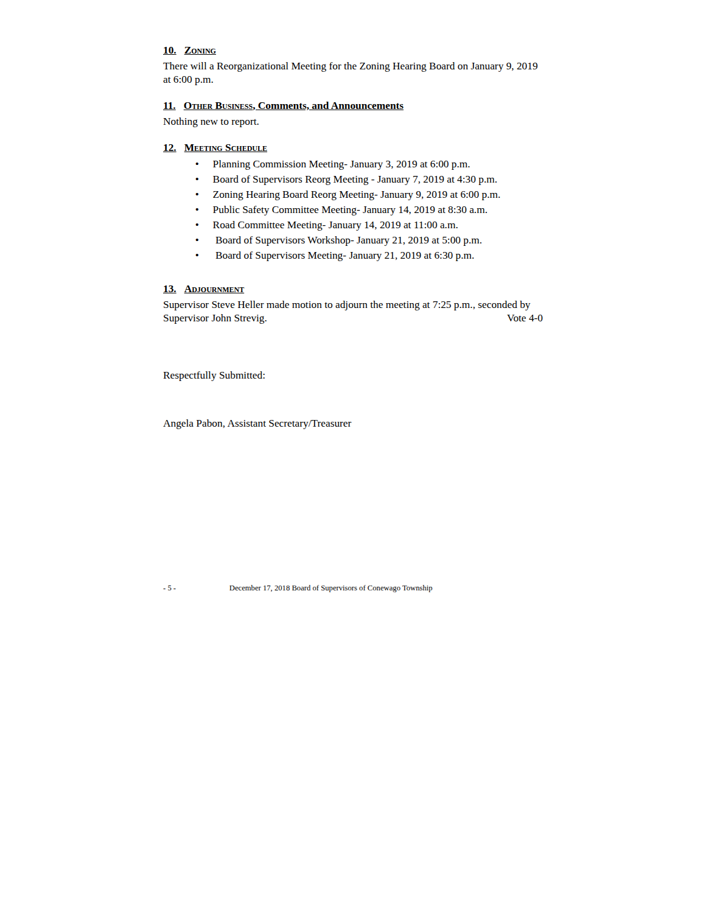10. Zoning
There will a Reorganizational Meeting for the Zoning Hearing Board on January 9, 2019 at 6:00 p.m.
11. Other Business, Comments, and Announcements
Nothing new to report.
12. Meeting Schedule
Planning Commission Meeting- January 3, 2019 at 6:00 p.m.
Board of Supervisors Reorg Meeting - January 7, 2019 at 4:30 p.m.
Zoning Hearing Board Reorg Meeting- January 9, 2019 at 6:00 p.m.
Public Safety Committee Meeting- January 14, 2019 at 8:30 a.m.
Road Committee Meeting- January 14, 2019 at 11:00 a.m.
Board of Supervisors Workshop- January 21, 2019 at 5:00 p.m.
Board of Supervisors Meeting- January 21, 2019 at 6:30 p.m.
13. Adjournment
Supervisor Steve Heller made motion to adjourn the meeting at 7:25 p.m., seconded by Supervisor John Strevig.Vote 4-0
Respectfully Submitted:
Angela Pabon, Assistant Secretary/Treasurer
- 5 - December 17, 2018 Board of Supervisors of Conewago Township